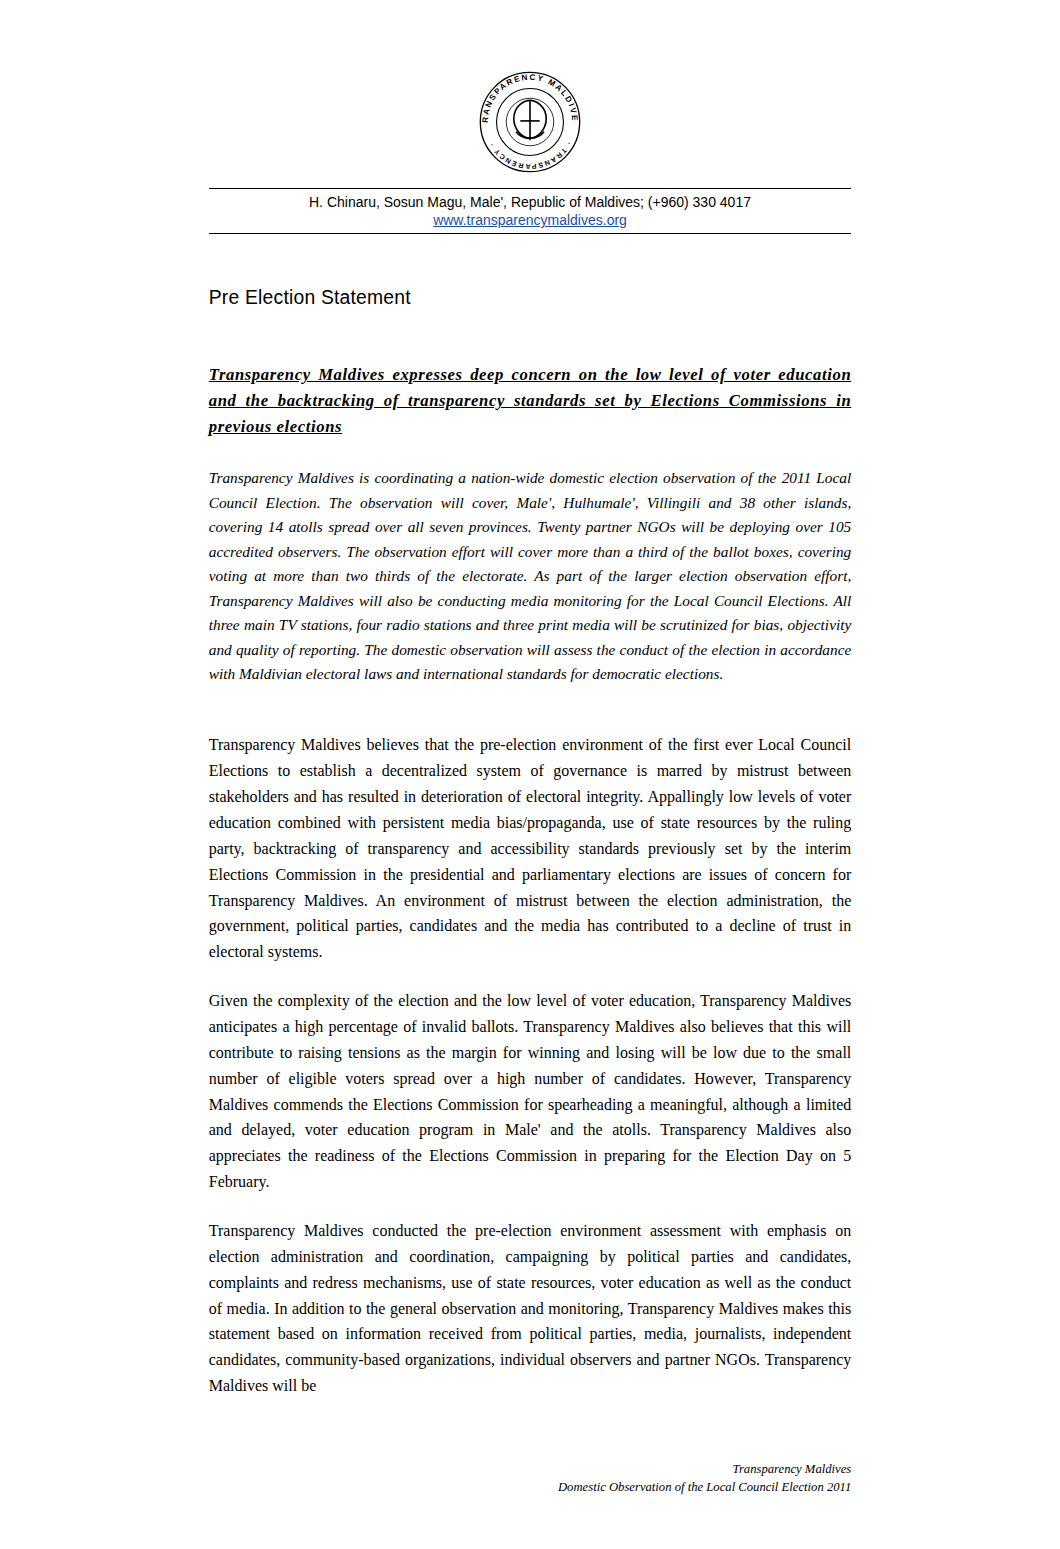TRANSPARENCY MALDIVES · TRANSPARENCY ·
H. Chinaru, Sosun Magu, Male', Republic of Maldives; (+960) 330 4017
www.transparencymaldives.org
Pre Election Statement
Transparency Maldives expresses deep concern on the low level of voter education and the backtracking of transparency standards set by Elections Commissions in previous elections
Transparency Maldives is coordinating a nation-wide domestic election observation of the 2011 Local Council Election. The observation will cover, Male', Hulhumale', Villingili and 38 other islands, covering 14 atolls spread over all seven provinces. Twenty partner NGOs will be deploying over 105 accredited observers. The observation effort will cover more than a third of the ballot boxes, covering voting at more than two thirds of the electorate. As part of the larger election observation effort, Transparency Maldives will also be conducting media monitoring for the Local Council Elections. All three main TV stations, four radio stations and three print media will be scrutinized for bias, objectivity and quality of reporting. The domestic observation will assess the conduct of the election in accordance with Maldivian electoral laws and international standards for democratic elections.
Transparency Maldives believes that the pre-election environment of the first ever Local Council Elections to establish a decentralized system of governance is marred by mistrust between stakeholders and has resulted in deterioration of electoral integrity. Appallingly low levels of voter education combined with persistent media bias/propaganda, use of state resources by the ruling party, backtracking of transparency and accessibility standards previously set by the interim Elections Commission in the presidential and parliamentary elections are issues of concern for Transparency Maldives. An environment of mistrust between the election administration, the government, political parties, candidates and the media has contributed to a decline of trust in electoral systems.
Given the complexity of the election and the low level of voter education, Transparency Maldives anticipates a high percentage of invalid ballots. Transparency Maldives also believes that this will contribute to raising tensions as the margin for winning and losing will be low due to the small number of eligible voters spread over a high number of candidates. However, Transparency Maldives commends the Elections Commission for spearheading a meaningful, although a limited and delayed, voter education program in Male' and the atolls. Transparency Maldives also appreciates the readiness of the Elections Commission in preparing for the Election Day on 5 February.
Transparency Maldives conducted the pre-election environment assessment with emphasis on election administration and coordination, campaigning by political parties and candidates, complaints and redress mechanisms, use of state resources, voter education as well as the conduct of media. In addition to the general observation and monitoring, Transparency Maldives makes this statement based on information received from political parties, media, journalists, independent candidates, community-based organizations, individual observers and partner NGOs. Transparency Maldives will be
Transparency Maldives
Domestic Observation of the Local Council Election 2011